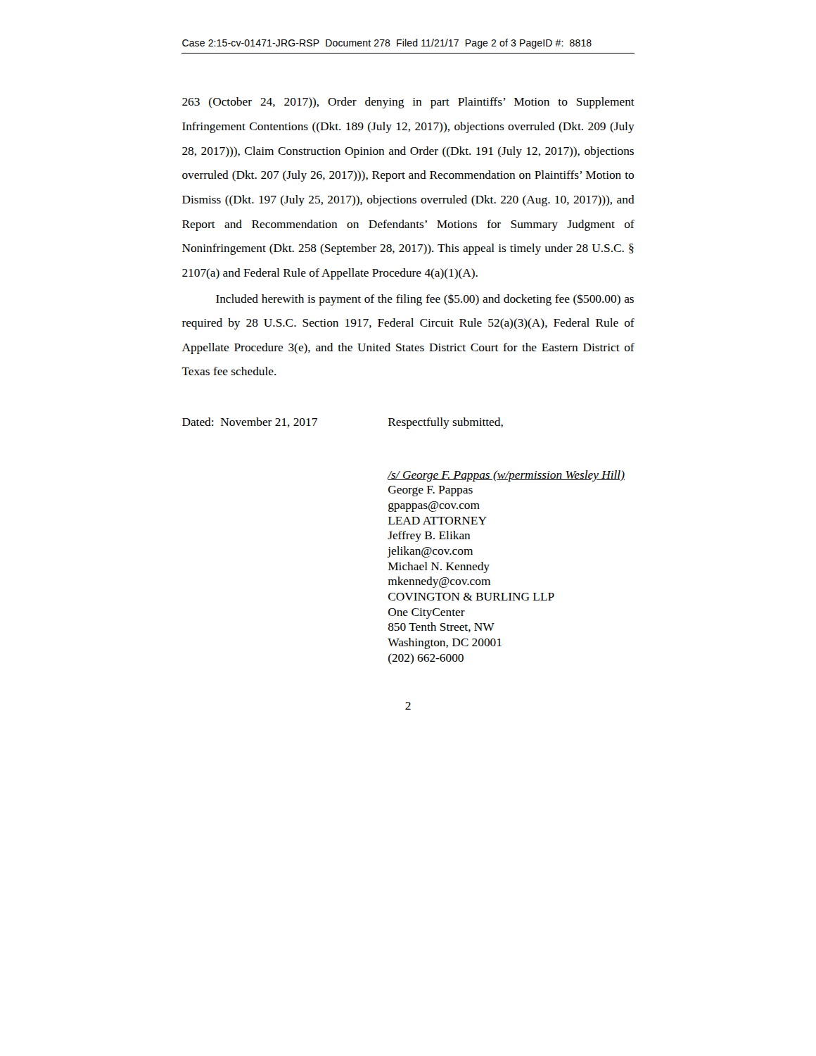Case 2:15-cv-01471-JRG-RSP Document 278 Filed 11/21/17 Page 2 of 3 PageID #: 8818
263 (October 24, 2017)), Order denying in part Plaintiffs’ Motion to Supplement Infringement Contentions ((Dkt. 189 (July 12, 2017)), objections overruled (Dkt. 209 (July 28, 2017))), Claim Construction Opinion and Order ((Dkt. 191 (July 12, 2017)), objections overruled (Dkt. 207 (July 26, 2017))), Report and Recommendation on Plaintiffs’ Motion to Dismiss ((Dkt. 197 (July 25, 2017)), objections overruled (Dkt. 220 (Aug. 10, 2017))), and Report and Recommendation on Defendants’ Motions for Summary Judgment of Noninfringement (Dkt. 258 (September 28, 2017)). This appeal is timely under 28 U.S.C. § 2107(a) and Federal Rule of Appellate Procedure 4(a)(1)(A).
Included herewith is payment of the filing fee ($5.00) and docketing fee ($500.00) as required by 28 U.S.C. Section 1917, Federal Circuit Rule 52(a)(3)(A), Federal Rule of Appellate Procedure 3(e), and the United States District Court for the Eastern District of Texas fee schedule.
Dated: November 21, 2017
Respectfully submitted,
/s/ George F. Pappas (w/permission Wesley Hill)
George F. Pappas
gpappas@cov.com
LEAD ATTORNEY
Jeffrey B. Elikan
jelikan@cov.com
Michael N. Kennedy
mkennedy@cov.com
COVINGTON & BURLING LLP
One CityCenter
850 Tenth Street, NW
Washington, DC 20001
(202) 662-6000
2